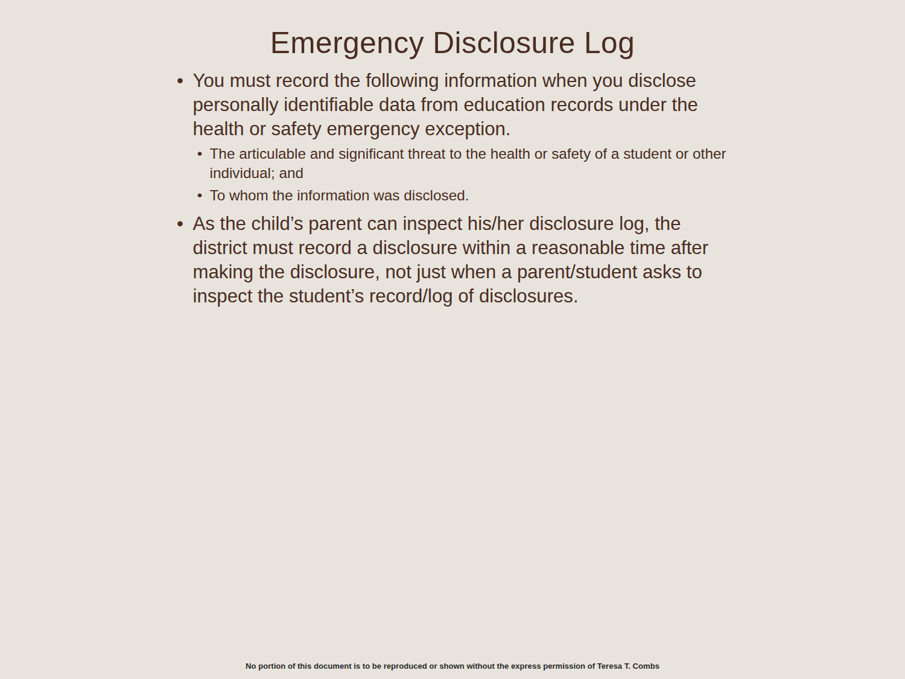Emergency Disclosure Log
You must record the following information when you disclose personally identifiable data from education records under the health or safety emergency exception.
The articulable and significant threat to the health or safety of a student or other individual; and
To whom the information was disclosed.
As the child’s parent can inspect his/her disclosure log, the district must record a disclosure within a reasonable time after making the disclosure, not just when a parent/student asks to inspect the student’s record/log of disclosures.
No portion of this document is to be reproduced or shown without the express permission of Teresa T. Combs